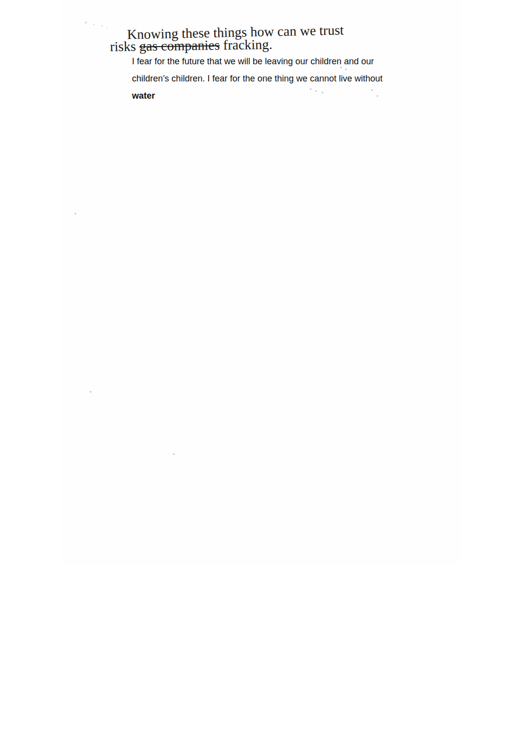Knowing these things how can we trust
risks gas companies fracking.
I fear for the future that we will be leaving our children and our children’s children. I fear for the one thing we cannot live without water